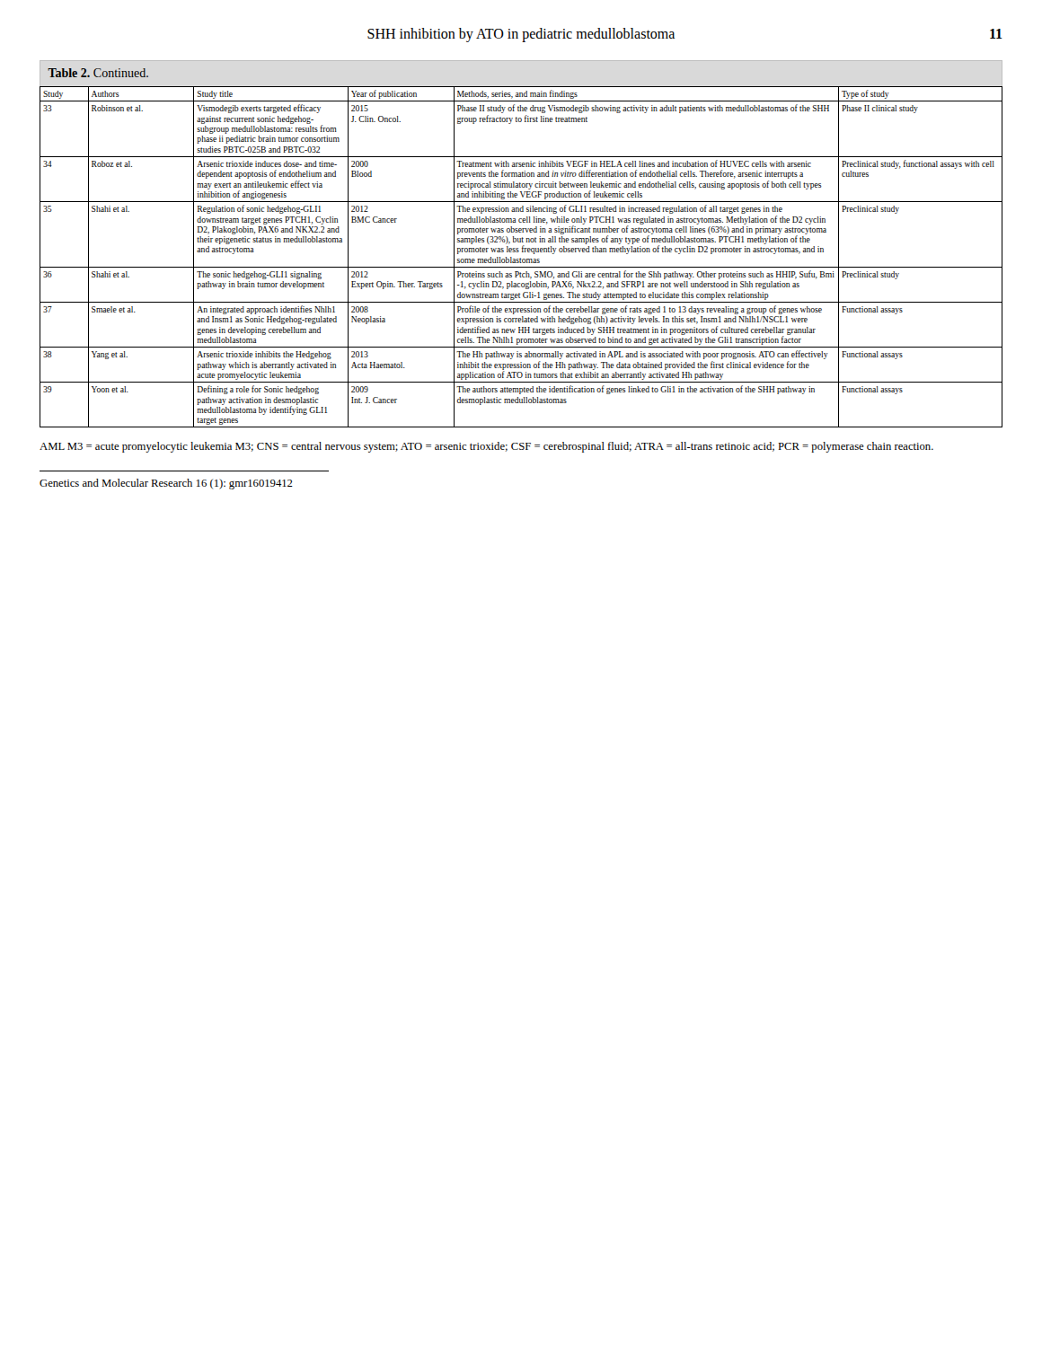SHH inhibition by ATO in pediatric medulloblastoma 11
Table 2. Continued.
| Study | Authors | Study title | Year of publication | Methods, series, and main findings | Type of study |
| --- | --- | --- | --- | --- | --- |
| 33 | Robinson et al. | Vismodegib exerts targeted efficacy against recurrent sonic hedgehog-subgroup medulloblastoma: results from phase ii pediatric brain tumor consortium studies PBTC-025B and PBTC-032 | 2015 J. Clin. Oncol. | Phase II study of the drug Vismodegib showing activity in adult patients with medulloblastomas of the SHH group refractory to first line treatment | Phase II clinical study |
| 34 | Roboz et al. | Arsenic trioxide induces dose- and time-dependent apoptosis of endothelium and may exert an antileukemic effect via inhibition of angiogenesis | 2000 Blood | Treatment with arsenic inhibits VEGF in HELA cell lines and incubation of HUVEC cells with arsenic prevents the formation and in vitro differentiation of endothelial cells. Therefore, arsenic interrupts a reciprocal stimulatory circuit between leukemic and endothelial cells, causing apoptosis of both cell types and inhibiting the VEGF production of leukemic cells | Preclinical study, functional assays with cell cultures |
| 35 | Shahi et al. | Regulation of sonic hedgehog-GLI1 downstream target genes PTCH1, Cyclin D2, Plakoglobin, PAX6 and NKX2.2 and their epigenetic status in medulloblastoma and astrocytoma | 2012 BMC Cancer | The expression and silencing of GLI1 resulted in increased regulation of all target genes in the medulloblastoma cell line, while only PTCH1 was regulated in astrocytomas. Methylation of the D2 cyclin promoter was observed in a significant number of astrocytoma cell lines (63%) and in primary astrocytoma samples (32%), but not in all the samples of any type of medulloblastomas. PTCH1 methylation of the promoter was less frequently observed than methylation of the cyclin D2 promoter in astrocytomas, and in some medulloblastomas | Preclinical study |
| 36 | Shahi et al. | The sonic hedgehog-GLI1 signaling pathway in brain tumor development | 2012 Expert Opin. Ther. Targets | Proteins such as Ptch, SMO, and Gli are central for the Shh pathway. Other proteins such as HHIP, Sufu, Bmi -1, cyclin D2, placoglobin, PAX6, Nkx2.2, and SFRP1 are not well understood in Shh regulation as downstream target Gli-1 genes. The study attempted to elucidate this complex relationship | Preclinical study |
| 37 | Smaele et al. | An integrated approach identifies Nhlh1 and Insm1 as Sonic Hedgehog-regulated genes in developing cerebellum and medulloblastoma | 2008 Neoplasia | Profile of the expression of the cerebellar gene of rats aged 1 to 13 days revealing a group of genes whose expression is correlated with hedgehog (hh) activity levels. In this set, Insm1 and Nhlh1/NSCL1 were identified as new HH targets induced by SHH treatment in in progenitors of cultured cerebellar granular cells. The Nhlh1 promoter was observed to bind to and get activated by the Gli1 transcription factor | Functional assays |
| 38 | Yang et al. | Arsenic trioxide inhibits the Hedgehog pathway which is aberrantly activated in acute promyelocytic leukemia | 2013 Acta Haematol. | The Hh pathway is abnormally activated in APL and is associated with poor prognosis. ATO can effectively inhibit the expression of the Hh pathway. The data obtained provided the first clinical evidence for the application of ATO in tumors that exhibit an aberrantly activated Hh pathway | Functional assays |
| 39 | Yoon et al. | Defining a role for Sonic hedgehog pathway activation in desmoplastic medulloblastoma by identifying GLI1 target genes | 2009 Int. J. Cancer | The authors attempted the identification of genes linked to Gli1 in the activation of the SHH pathway in desmoplastic medulloblastomas | Functional assays |
AML M3 = acute promyelocytic leukemia M3; CNS = central nervous system; ATO = arsenic trioxide; CSF = cerebrospinal fluid; ATRA = all-trans retinoic acid; PCR = polymerase chain reaction.
Genetics and Molecular Research 16 (1): gmr16019412